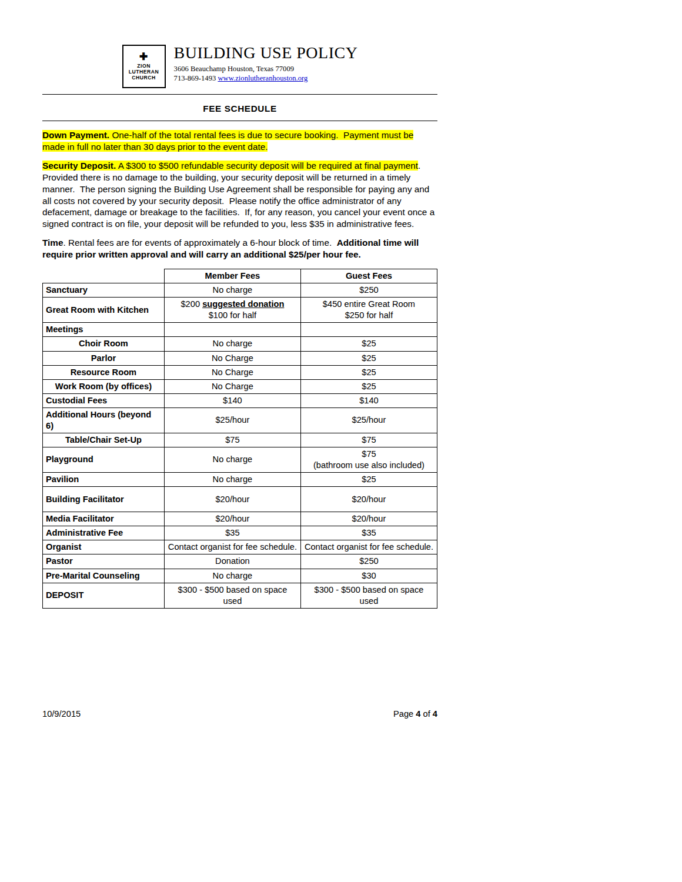✚
ZION
LUTHERAN
CHURCH
BUILDING USE POLICY
3606 Beauchamp Houston, Texas 77009
713-869-1493 www.zionlutheranhouston.org
FEE SCHEDULE
Down Payment. One-half of the total rental fees is due to secure booking. Payment must be made in full no later than 30 days prior to the event date.
Security Deposit. A $300 to $500 refundable security deposit will be required at final payment. Provided there is no damage to the building, your security deposit will be returned in a timely manner. The person signing the Building Use Agreement shall be responsible for paying any and all costs not covered by your security deposit. Please notify the office administrator of any defacement, damage or breakage to the facilities. If, for any reason, you cancel your event once a signed contract is on file, your deposit will be refunded to you, less $35 in administrative fees.
Time. Rental fees are for events of approximately a 6-hour block of time. Additional time will require prior written approval and will carry an additional $25/per hour fee.
| | Member Fees | Guest Fees |
| --- | --- | --- |
| Sanctuary | No charge | $250 |
| Great Room with Kitchen | $200 suggested donation $100 for half | $450 entire Great Room $250 for half |
| Meetings | | |
| Choir Room | No charge | $25 |
| Parlor | No Charge | $25 |
| Resource Room | No Charge | $25 |
| Work Room (by offices) | No Charge | $25 |
| Custodial Fees | $140 | $140 |
| Additional Hours (beyond 6) | $25/hour | $25/hour |
| Table/Chair Set-Up | $75 | $75 |
| Playground | No charge | $75 (bathroom use also included) |
| Pavilion | No charge | $25 |
| Building Facilitator | $20/hour | $20/hour |
| Media Facilitator | $20/hour | $20/hour |
| Administrative Fee | $35 | $35 |
| Organist | Contact organist for fee schedule. | Contact organist for fee schedule. |
| Pastor | Donation | $250 |
| Pre-Marital Counseling | No charge | $30 |
| DEPOSIT | $300 - $500 based on space used | $300 - $500 based on space used |
10/9/2015
Page 4 of 4